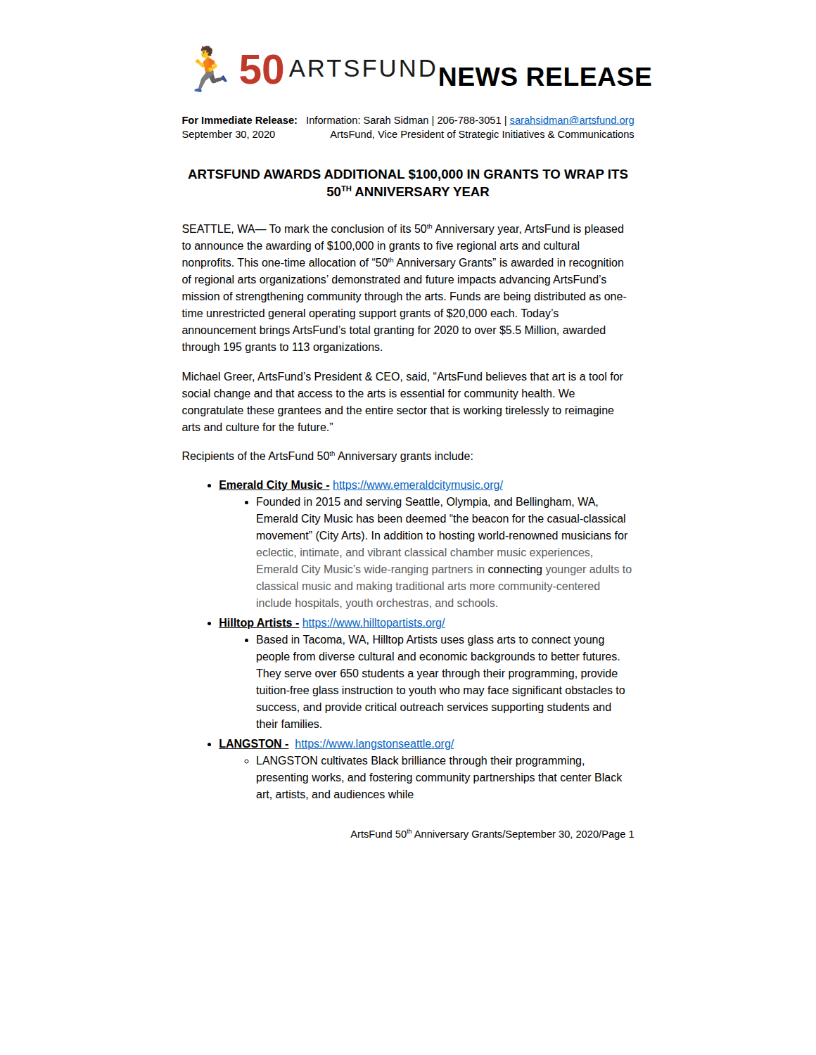🏃50 ARTSFUND
NEWS RELEASE
For Immediate Release:
September 30, 2020
Information: Sarah Sidman | 206-788-3051 | sarahsidman@artsfund.org
ArtsFund, Vice President of Strategic Initiatives & Communications
ArtsFund Awards Additional $100,000 in Grants to Wrap its 50th Anniversary Year
SEATTLE, WA— To mark the conclusion of its 50th Anniversary year, ArtsFund is pleased to announce the awarding of $100,000 in grants to five regional arts and cultural nonprofits. This one-time allocation of “50th Anniversary Grants” is awarded in recognition of regional arts organizations’ demonstrated and future impacts advancing ArtsFund’s mission of strengthening community through the arts. Funds are being distributed as one-time unrestricted general operating support grants of $20,000 each. Today’s announcement brings ArtsFund’s total granting for 2020 to over $5.5 Million, awarded through 195 grants to 113 organizations.
Michael Greer, ArtsFund’s President & CEO, said, “ArtsFund believes that art is a tool for social change and that access to the arts is essential for community health. We congratulate these grantees and the entire sector that is working tirelessly to reimagine arts and culture for the future.”
Recipients of the ArtsFund 50th Anniversary grants include:
Emerald City Music - https://www.emeraldcitymusic.org/
Founded in 2015 and serving Seattle, Olympia, and Bellingham, WA, Emerald City Music has been deemed “the beacon for the casual-classical movement” (City Arts). In addition to hosting world-renowned musicians for eclectic, intimate, and vibrant classical chamber music experiences, Emerald City Music’s wide-ranging partners in connecting younger adults to classical music and making traditional arts more community-centered include hospitals, youth orchestras, and schools.
Hilltop Artists - https://www.hilltopartists.org/
Based in Tacoma, WA, Hilltop Artists uses glass arts to connect young people from diverse cultural and economic backgrounds to better futures. They serve over 650 students a year through their programming, provide tuition-free glass instruction to youth who may face significant obstacles to success, and provide critical outreach services supporting students and their families.
LANGSTON - https://www.langstonseattle.org/
LANGSTON cultivates Black brilliance through their programming, presenting works, and fostering community partnerships that center Black art, artists, and audiences while
ArtsFund 50th Anniversary Grants/September 30, 2020/Page 1